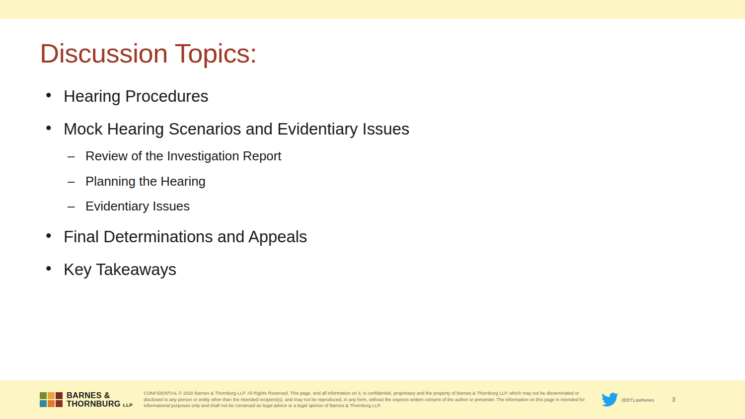Discussion Topics:
Hearing Procedures
Mock Hearing Scenarios and Evidentiary Issues
Review of the Investigation Report
Planning the Hearing
Evidentiary Issues
Final Determinations and Appeals
Key Takeaways
BARNES &
THORNBURG LLP
CONFIDENTIAL © 2020 Barnes & Thornburg LLP. All Rights Reserved. This page, and all information on it, is confidential, proprietary and the property of Barnes & Thornburg LLP, which may not be disseminated or disclosed to any person or entity other than the intended recipient(s), and may not be reproduced, in any form, without the express written consent of the author or presenter. The information on this page is intended for informational purposes only and shall not be construed as legal advice or a legal opinion of Barnes & Thornburg LLP.
@BTLawNews
3